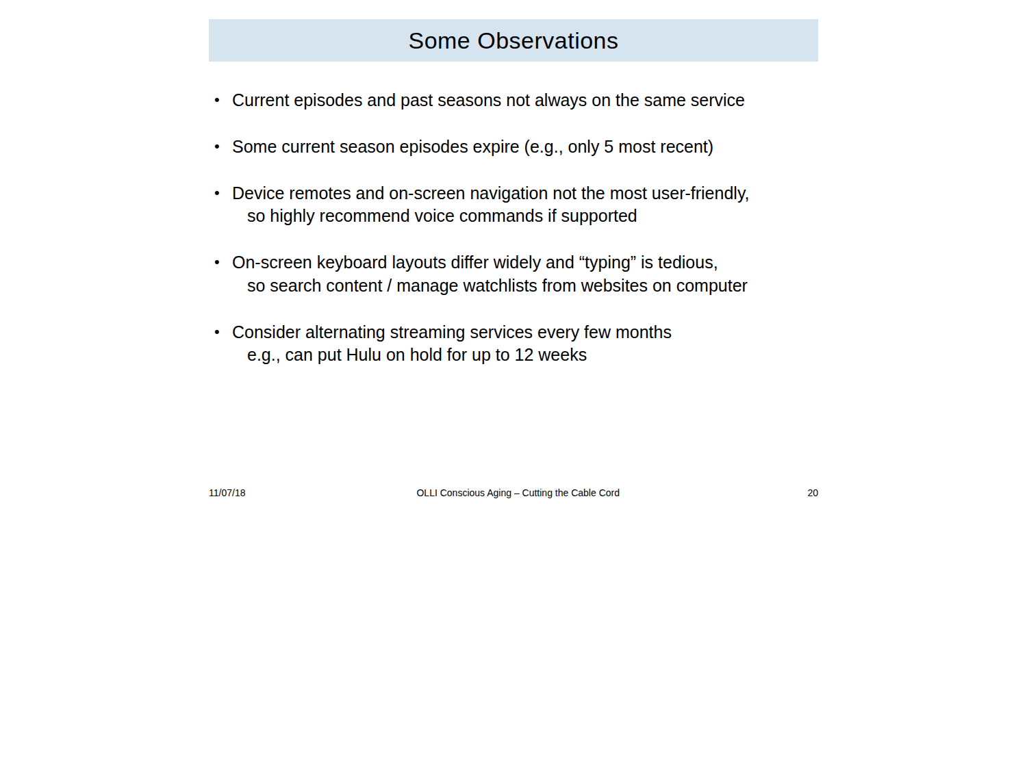Some Observations
Current episodes and past seasons not always on the same service
Some current season episodes expire (e.g., only 5 most recent)
Device remotes and on-screen navigation not the most user-friendly, so highly recommend voice commands if supported
On-screen keyboard layouts differ widely and “typing” is tedious, so search content / manage watchlists from websites on computer
Consider alternating streaming services every few months e.g., can put Hulu on hold for up to 12 weeks
11/07/18 OLLI Conscious Aging – Cutting the Cable Cord 20